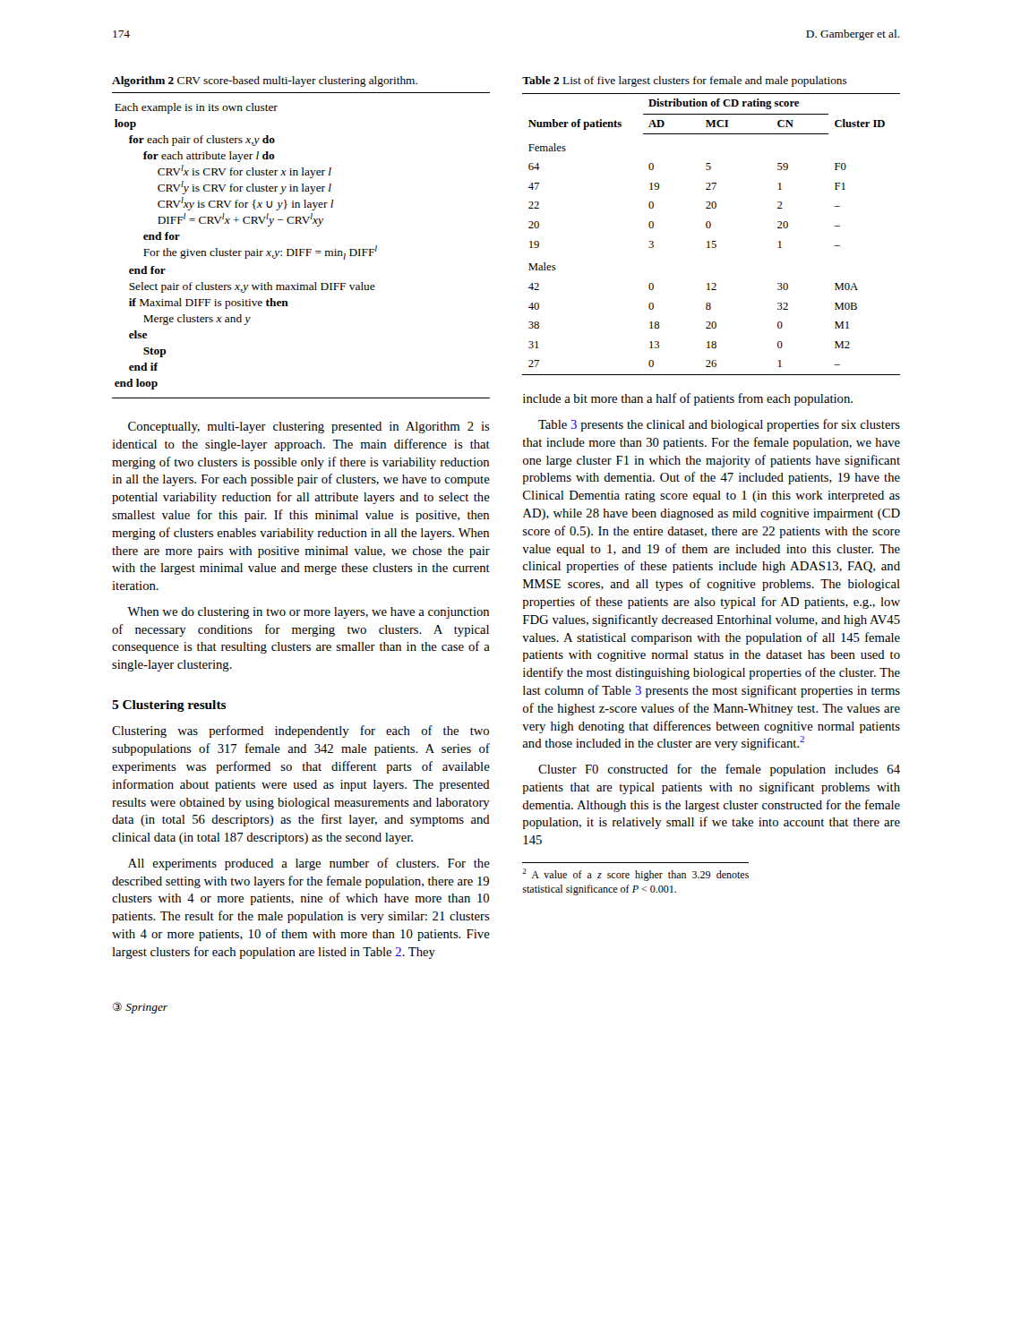174
D. Gamberger et al.
Algorithm 2 CRV score-based multi-layer clustering algorithm.
Each example is in its own cluster
loop
for each pair of clusters x,y do
for each attribute layer l do
CRVlx is CRV for cluster x in layer l
CRVly is CRV for cluster y in layer l
CRVlxy is CRV for {x ∪ y} in layer l
DIFFl = CRVlx + CRVly − CRVlxy
end for
For the given cluster pair x,y: DIFF = minl DIFFl
end for
Select pair of clusters x,y with maximal DIFF value
if Maximal DIFF is positive then
Merge clusters x and y
else
Stop
end if
end loop
Conceptually, multi-layer clustering presented in Algorithm 2 is identical to the single-layer approach. The main difference is that merging of two clusters is possible only if there is variability reduction in all the layers. For each possible pair of clusters, we have to compute potential variability reduction for all attribute layers and to select the smallest value for this pair. If this minimal value is positive, then merging of clusters enables variability reduction in all the layers. When there are more pairs with positive minimal value, we chose the pair with the largest minimal value and merge these clusters in the current iteration.
When we do clustering in two or more layers, we have a conjunction of necessary conditions for merging two clusters. A typical consequence is that resulting clusters are smaller than in the case of a single-layer clustering.
5 Clustering results
Clustering was performed independently for each of the two subpopulations of 317 female and 342 male patients. A series of experiments was performed so that different parts of available information about patients were used as input layers. The presented results were obtained by using biological measurements and laboratory data (in total 56 descriptors) as the first layer, and symptoms and clinical data (in total 187 descriptors) as the second layer.
All experiments produced a large number of clusters. For the described setting with two layers for the female population, there are 19 clusters with 4 or more patients, nine of which have more than 10 patients. The result for the male population is very similar: 21 clusters with 4 or more patients, 10 of them with more than 10 patients. Five largest clusters for each population are listed in Table 2. They
Table 2 List of five largest clusters for female and male populations
| Number of patients | Distribution of CD rating score | Cluster ID |
| --- | --- | --- |
| AD | MCI | CN |
| Females |
| 64 | 0 | 5 | 59 | F0 |
| 47 | 19 | 27 | 1 | F1 |
| 22 | 0 | 20 | 2 | – |
| 20 | 0 | 0 | 20 | – |
| 19 | 3 | 15 | 1 | – |
| Males |
| 42 | 0 | 12 | 30 | M0A |
| 40 | 0 | 8 | 32 | M0B |
| 38 | 18 | 20 | 0 | M1 |
| 31 | 13 | 18 | 0 | M2 |
| 27 | 0 | 26 | 1 | – |
include a bit more than a half of patients from each population.
Table 3 presents the clinical and biological properties for six clusters that include more than 30 patients. For the female population, we have one large cluster F1 in which the majority of patients have significant problems with dementia. Out of the 47 included patients, 19 have the Clinical Dementia rating score equal to 1 (in this work interpreted as AD), while 28 have been diagnosed as mild cognitive impairment (CD score of 0.5). In the entire dataset, there are 22 patients with the score value equal to 1, and 19 of them are included into this cluster. The clinical properties of these patients include high ADAS13, FAQ, and MMSE scores, and all types of cognitive problems. The biological properties of these patients are also typical for AD patients, e.g., low FDG values, significantly decreased Entorhinal volume, and high AV45 values. A statistical comparison with the population of all 145 female patients with cognitive normal status in the dataset has been used to identify the most distinguishing biological properties of the cluster. The last column of Table 3 presents the most significant properties in terms of the highest z-score values of the Mann-Whitney test. The values are very high denoting that differences between cognitive normal patients and those included in the cluster are very significant.2
Cluster F0 constructed for the female population includes 64 patients that are typical patients with no significant problems with dementia. Although this is the largest cluster constructed for the female population, it is relatively small if we take into account that there are 145
2 A value of a z score higher than 3.29 denotes statistical significance of P < 0.001.
③ Springer